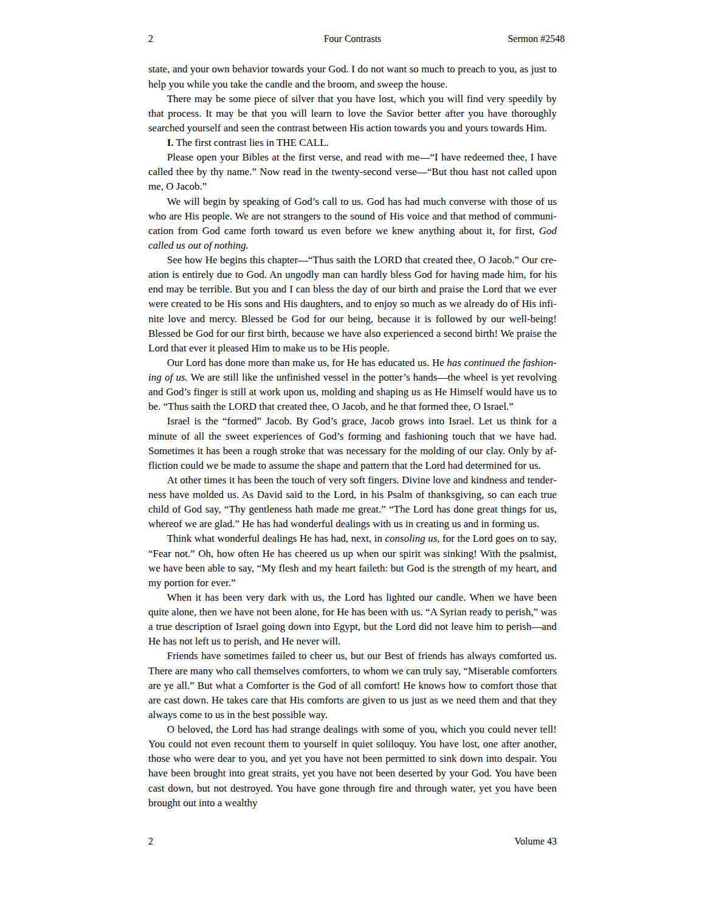2
Four Contrasts
Sermon #2548
state, and your own behavior towards your God. I do not want so much to preach to you, as just to help you while you take the candle and the broom, and sweep the house.
There may be some piece of silver that you have lost, which you will find very speedily by that process. It may be that you will learn to love the Savior better after you have thoroughly searched yourself and seen the contrast between His action towards you and yours towards Him.
I. The first contrast lies in THE CALL.
Please open your Bibles at the first verse, and read with me—“I have redeemed thee, I have called thee by thy name.” Now read in the twenty-second verse—“But thou hast not called upon me, O Jacob.”
We will begin by speaking of God’s call to us. God has had much converse with those of us who are His people. We are not strangers to the sound of His voice and that method of communication from God came forth toward us even before we knew anything about it, for first, God called us out of nothing.
See how He begins this chapter—“Thus saith the LORD that created thee, O Jacob.” Our creation is entirely due to God. An ungodly man can hardly bless God for having made him, for his end may be terrible. But you and I can bless the day of our birth and praise the Lord that we ever were created to be His sons and His daughters, and to enjoy so much as we already do of His infinite love and mercy. Blessed be God for our being, because it is followed by our well-being! Blessed be God for our first birth, because we have also experienced a second birth! We praise the Lord that ever it pleased Him to make us to be His people.
Our Lord has done more than make us, for He has educated us. He has continued the fashioning of us. We are still like the unfinished vessel in the potter’s hands—the wheel is yet revolving and God’s finger is still at work upon us, molding and shaping us as He Himself would have us to be. “Thus saith the LORD that created thee, O Jacob, and he that formed thee, O Israel.”
Israel is the “formed” Jacob. By God’s grace, Jacob grows into Israel. Let us think for a minute of all the sweet experiences of God’s forming and fashioning touch that we have had. Sometimes it has been a rough stroke that was necessary for the molding of our clay. Only by affliction could we be made to assume the shape and pattern that the Lord had determined for us.
At other times it has been the touch of very soft fingers. Divine love and kindness and tenderness have molded us. As David said to the Lord, in his Psalm of thanksgiving, so can each true child of God say, “Thy gentleness hath made me great.” “The Lord has done great things for us, whereof we are glad.” He has had wonderful dealings with us in creating us and in forming us.
Think what wonderful dealings He has had, next, in consoling us, for the Lord goes on to say, “Fear not.” Oh, how often He has cheered us up when our spirit was sinking! With the psalmist, we have been able to say, “My flesh and my heart faileth: but God is the strength of my heart, and my portion for ever.”
When it has been very dark with us, the Lord has lighted our candle. When we have been quite alone, then we have not been alone, for He has been with us. “A Syrian ready to perish,” was a true description of Israel going down into Egypt, but the Lord did not leave him to perish—and He has not left us to perish, and He never will.
Friends have sometimes failed to cheer us, but our Best of friends has always comforted us. There are many who call themselves comforters, to whom we can truly say, “Miserable comforters are ye all.” But what a Comforter is the God of all comfort! He knows how to comfort those that are cast down. He takes care that His comforts are given to us just as we need them and that they always come to us in the best possible way.
O beloved, the Lord has had strange dealings with some of you, which you could never tell! You could not even recount them to yourself in quiet soliloquy. You have lost, one after another, those who were dear to you, and yet you have not been permitted to sink down into despair. You have been brought into great straits, yet you have not been deserted by your God. You have been cast down, but not destroyed. You have gone through fire and through water, yet you have been brought out into a wealthy
2
Volume 43